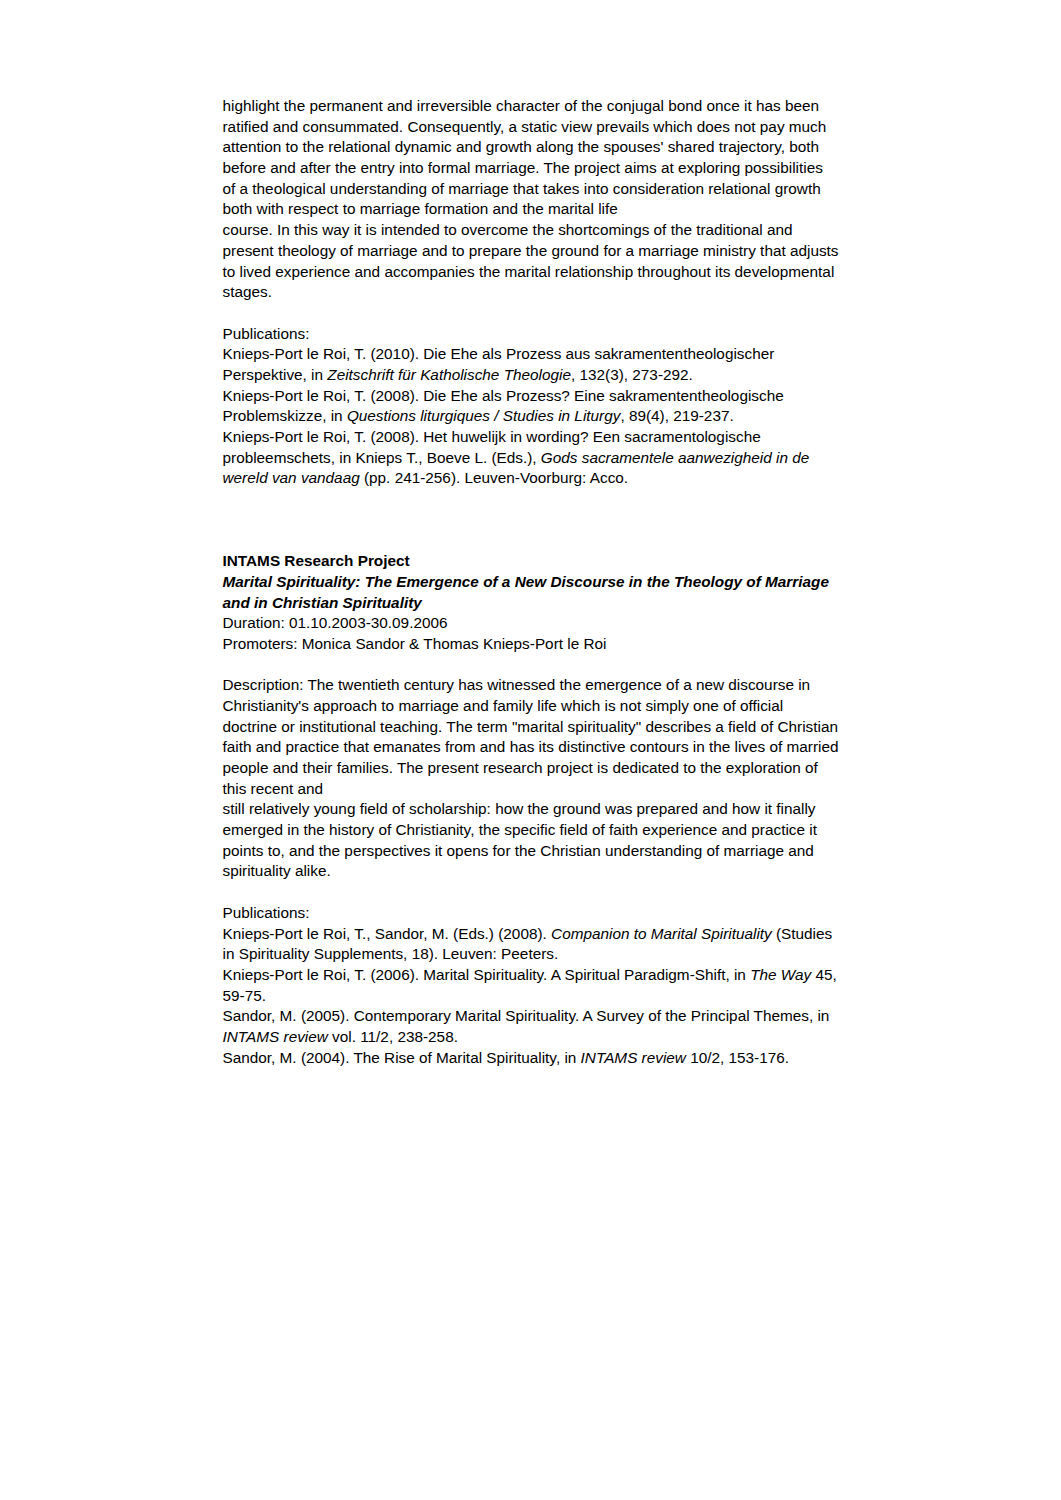highlight the permanent and irreversible character of the conjugal bond once it has been ratified and consummated. Consequently, a static view prevails which does not pay much attention to the relational dynamic and growth along the spouses' shared trajectory, both before and after the entry into formal marriage. The project aims at exploring possibilities of a theological understanding of marriage that takes into consideration relational growth both with respect to marriage formation and the marital life
course. In this way it is intended to overcome the shortcomings of the traditional and present theology of marriage and to prepare the ground for a marriage ministry that adjusts to lived experience and accompanies the marital relationship throughout its developmental stages.
Publications:
Knieps-Port le Roi, T. (2010). Die Ehe als Prozess aus sakramententheologischer Perspektive, in Zeitschrift für Katholische Theologie, 132(3), 273-292.
Knieps-Port le Roi, T. (2008). Die Ehe als Prozess? Eine sakramententheologische Problemskizze, in Questions liturgiques / Studies in Liturgy, 89(4), 219-237.
Knieps-Port le Roi, T. (2008). Het huwelijk in wording? Een sacramentologische probleemschets, in Knieps T., Boeve L. (Eds.), Gods sacramentele aanwezigheid in de wereld van vandaag (pp. 241-256). Leuven-Voorburg: Acco.
INTAMS Research Project
Marital Spirituality: The Emergence of a New Discourse in the Theology of Marriage and in Christian Spirituality
Duration: 01.10.2003-30.09.2006
Promoters: Monica Sandor & Thomas Knieps-Port le Roi
Description: The twentieth century has witnessed the emergence of a new discourse in Christianity's approach to marriage and family life which is not simply one of official doctrine or institutional teaching. The term "marital spirituality" describes a field of Christian faith and practice that emanates from and has its distinctive contours in the lives of married people and their families. The present research project is dedicated to the exploration of this recent and
still relatively young field of scholarship: how the ground was prepared and how it finally emerged in the history of Christianity, the specific field of faith experience and practice it points to, and the perspectives it opens for the Christian understanding of marriage and spirituality alike.
Publications:
Knieps-Port le Roi, T., Sandor, M. (Eds.) (2008). Companion to Marital Spirituality (Studies in Spirituality Supplements, 18). Leuven: Peeters.
Knieps-Port le Roi, T. (2006). Marital Spirituality. A Spiritual Paradigm-Shift, in The Way 45, 59-75.
Sandor, M. (2005). Contemporary Marital Spirituality. A Survey of the Principal Themes, in INTAMS review vol. 11/2, 238-258.
Sandor, M. (2004). The Rise of Marital Spirituality, in INTAMS review 10/2, 153-176.